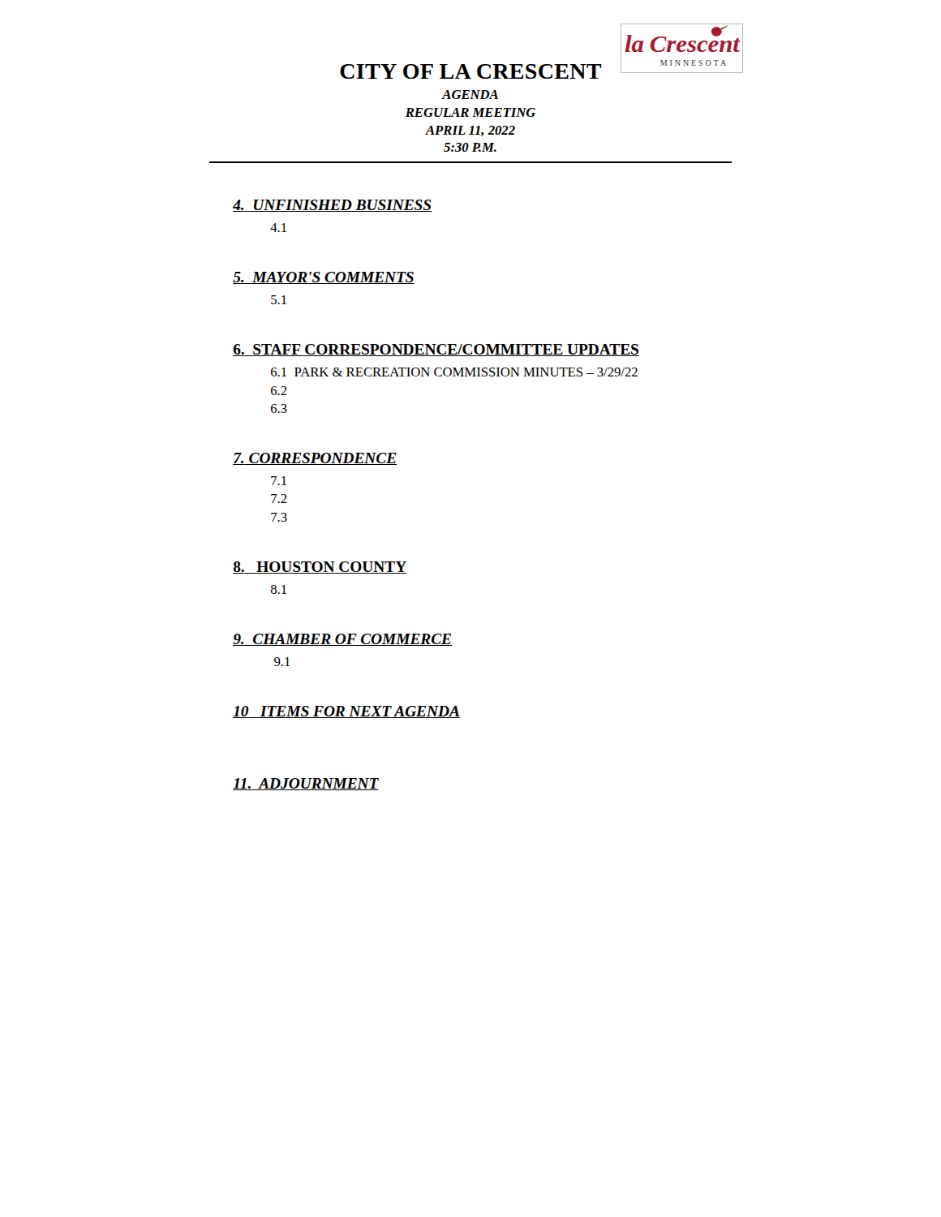CITY OF LA CRESCENT
AGENDA
REGULAR MEETING
APRIL 11, 2022
5:30 P.M.
4. UNFINISHED BUSINESS
4.1
5. MAYOR'S COMMENTS
5.1
6. STAFF CORRESPONDENCE/COMMITTEE UPDATES
6.1 PARK & RECREATION COMMISSION MINUTES – 3/29/22
6.2
6.3
7. CORRESPONDENCE
7.1
7.2
7.3
8. HOUSTON COUNTY
8.1
9. CHAMBER OF COMMERCE
9.1
10 ITEMS FOR NEXT AGENDA
11. ADJOURNMENT